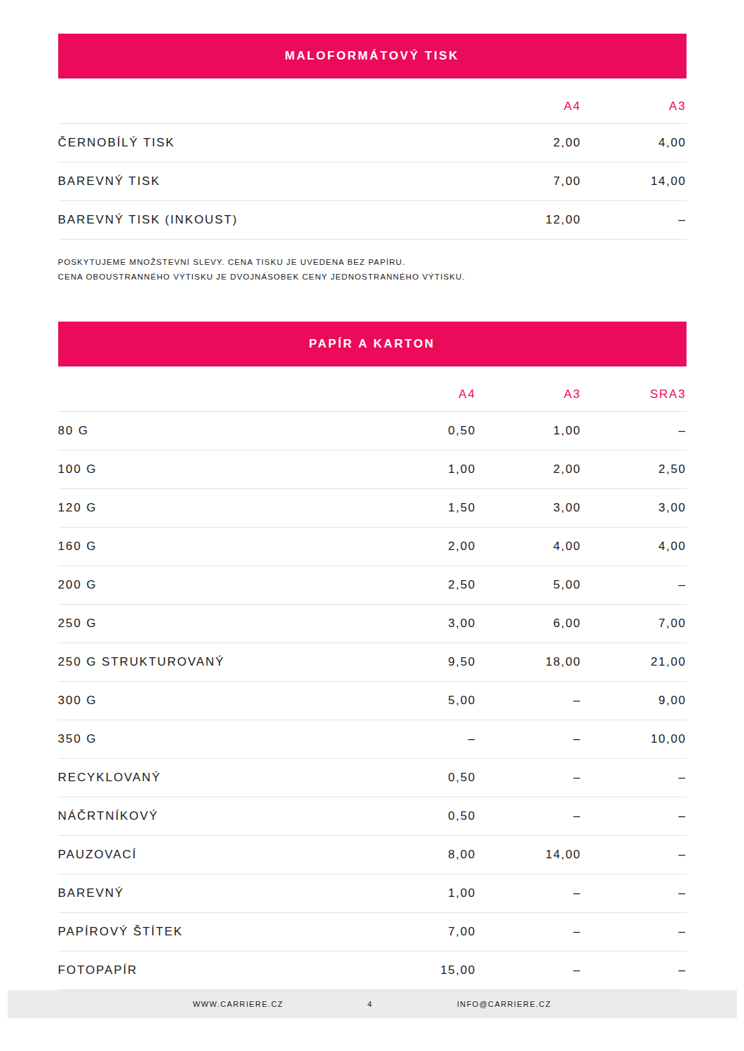Maloformátový tisk
| | A4 | A3 |
| --- | --- | --- |
| Černobílý tisk | 2,00 | 4,00 |
| Barevný tisk | 7,00 | 14,00 |
| Barevný tisk (inkoust) | 12,00 | – |
Poskytujeme množstevní slevy. Cena tisku je uvedena bez papíru.
Cena oboustranného výtisku je dvojnásobek ceny jednostranného výtisku.
Papír a karton
| | A4 | A3 | SRA3 |
| --- | --- | --- | --- |
| 80 g | 0,50 | 1,00 | – |
| 100 g | 1,00 | 2,00 | 2,50 |
| 120 g | 1,50 | 3,00 | 3,00 |
| 160 g | 2,00 | 4,00 | 4,00 |
| 200 g | 2,50 | 5,00 | – |
| 250 g | 3,00 | 6,00 | 7,00 |
| 250 g strukturovaný | 9,50 | 18,00 | 21,00 |
| 300 g | 5,00 | – | 9,00 |
| 350 g | – | – | 10,00 |
| Recyklovaný | 0,50 | – | – |
| Náčrtníkový | 0,50 | – | – |
| Pauzovací | 8,00 | 14,00 | – |
| Barevný | 1,00 | – | – |
| Papírový štítek | 7,00 | – | – |
| Fotopapír | 15,00 | – | – |
www.carriere.cz 4 info@carriere.cz